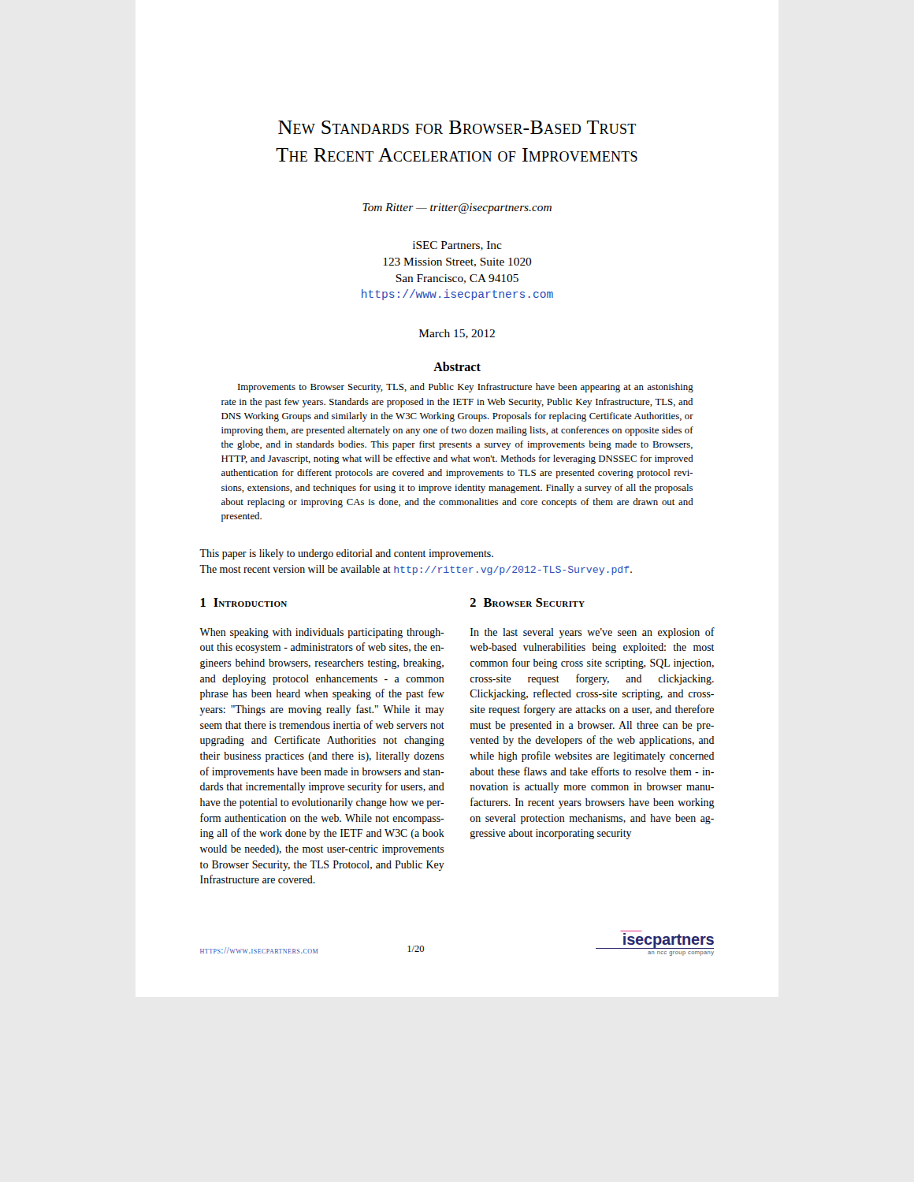New Standards for Browser-Based Trust
The Recent Acceleration of Improvements
Tom Ritter — tritter@isecpartners.com
iSEC Partners, Inc
123 Mission Street, Suite 1020
San Francisco, CA 94105
https://www.isecpartners.com
March 15, 2012
Abstract
Improvements to Browser Security, TLS, and Public Key Infrastructure have been appearing at an astonishing rate in the past few years. Standards are proposed in the IETF in Web Security, Public Key Infrastructure, TLS, and DNS Working Groups and similarly in the W3C Working Groups. Proposals for replacing Certificate Authorities, or improving them, are presented alternately on any one of two dozen mailing lists, at conferences on opposite sides of the globe, and in standards bodies. This paper first presents a survey of improvements being made to Browsers, HTTP, and Javascript, noting what will be effective and what won't. Methods for leveraging DNSSEC for improved authentication for different protocols are covered and improvements to TLS are presented covering protocol revisions, extensions, and techniques for using it to improve identity management. Finally a survey of all the proposals about replacing or improving CAs is done, and the commonalities and core concepts of them are drawn out and presented.
This paper is likely to undergo editorial and content improvements.
The most recent version will be available at http://ritter.vg/p/2012-TLS-Survey.pdf.
1 Introduction
When speaking with individuals participating throughout this ecosystem - administrators of web sites, the engineers behind browsers, researchers testing, breaking, and deploying protocol enhancements - a common phrase has been heard when speaking of the past few years: "Things are moving really fast." While it may seem that there is tremendous inertia of web servers not upgrading and Certificate Authorities not changing their business practices (and there is), literally dozens of improvements have been made in browsers and standards that incrementally improve security for users, and have the potential to evolutionarily change how we perform authentication on the web. While not encompassing all of the work done by the IETF and W3C (a book would be needed), the most user-centric improvements to Browser Security, the TLS Protocol, and Public Key Infrastructure are covered.
2 Browser Security
In the last several years we've seen an explosion of web-based vulnerabilities being exploited: the most common four being cross site scripting, SQL injection, cross-site request forgery, and clickjacking. Clickjacking, reflected cross-site scripting, and cross-site request forgery are attacks on a user, and therefore must be presented in a browser. All three can be prevented by the developers of the web applications, and while high profile websites are legitimately concerned about these flaws and take efforts to resolve them - innovation is actually more common in browser manufacturers. In recent years browsers have been working on several protection mechanisms, and have been aggressive about incorporating security
https://www.isecpartners.com
1/20
isecpartners
an ncc group company